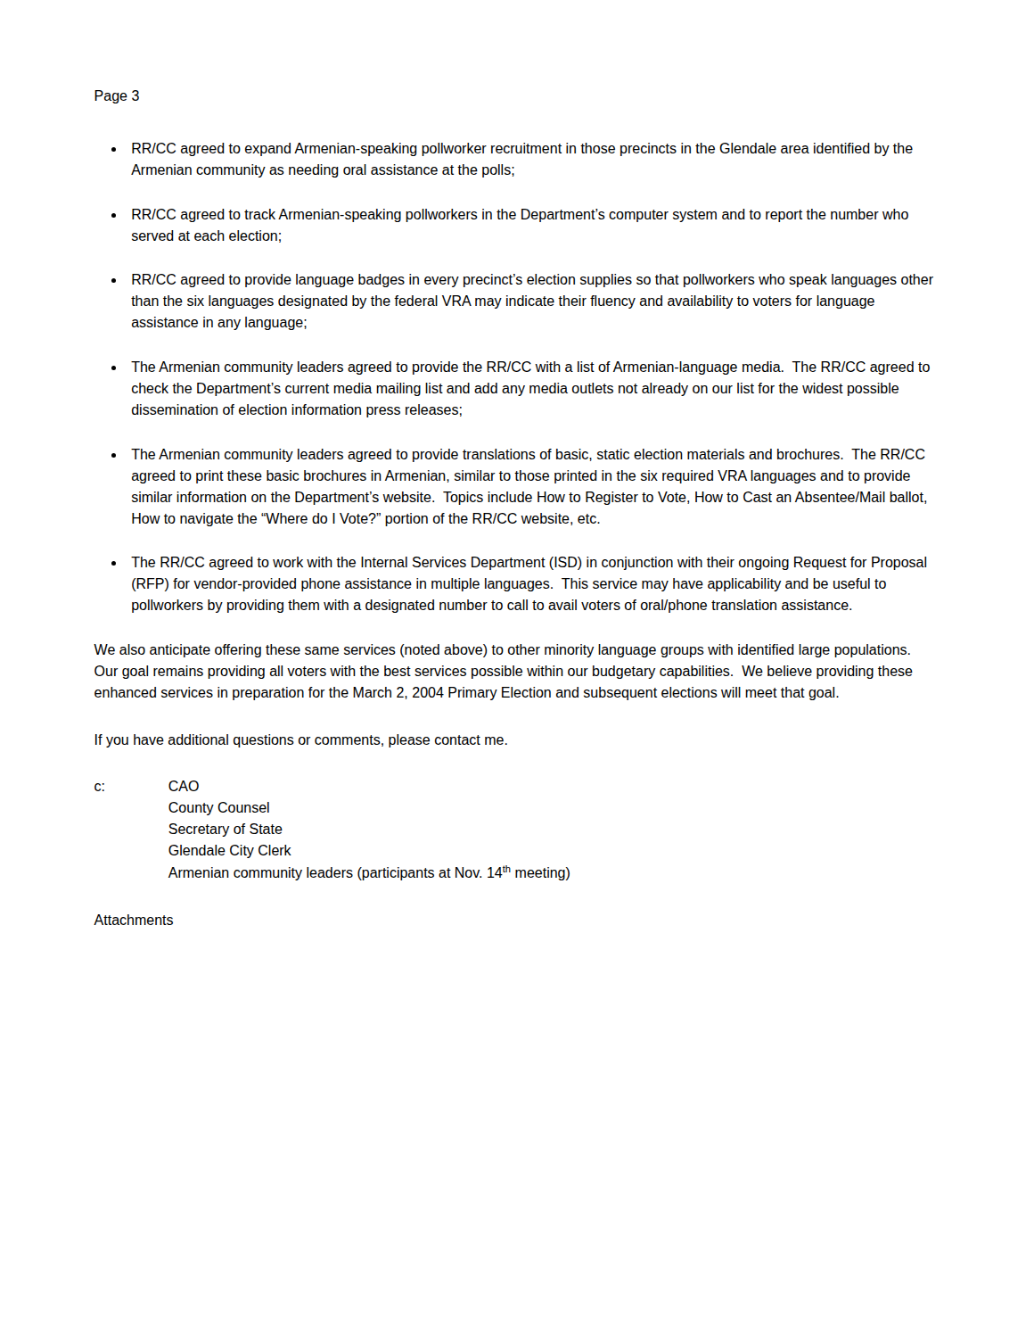Page 3
RR/CC agreed to expand Armenian-speaking pollworker recruitment in those precincts in the Glendale area identified by the Armenian community as needing oral assistance at the polls;
RR/CC agreed to track Armenian-speaking pollworkers in the Department’s computer system and to report the number who served at each election;
RR/CC agreed to provide language badges in every precinct’s election supplies so that pollworkers who speak languages other than the six languages designated by the federal VRA may indicate their fluency and availability to voters for language assistance in any language;
The Armenian community leaders agreed to provide the RR/CC with a list of Armenian-language media. The RR/CC agreed to check the Department’s current media mailing list and add any media outlets not already on our list for the widest possible dissemination of election information press releases;
The Armenian community leaders agreed to provide translations of basic, static election materials and brochures. The RR/CC agreed to print these basic brochures in Armenian, similar to those printed in the six required VRA languages and to provide similar information on the Department’s website. Topics include How to Register to Vote, How to Cast an Absentee/Mail ballot, How to navigate the “Where do I Vote?” portion of the RR/CC website, etc.
The RR/CC agreed to work with the Internal Services Department (ISD) in conjunction with their ongoing Request for Proposal (RFP) for vendor-provided phone assistance in multiple languages. This service may have applicability and be useful to pollworkers by providing them with a designated number to call to avail voters of oral/phone translation assistance.
We also anticipate offering these same services (noted above) to other minority language groups with identified large populations. Our goal remains providing all voters with the best services possible within our budgetary capabilities. We believe providing these enhanced services in preparation for the March 2, 2004 Primary Election and subsequent elections will meet that goal.
If you have additional questions or comments, please contact me.
c:
CAO
County Counsel
Secretary of State
Glendale City Clerk
Armenian community leaders (participants at Nov. 14th meeting)
Attachments